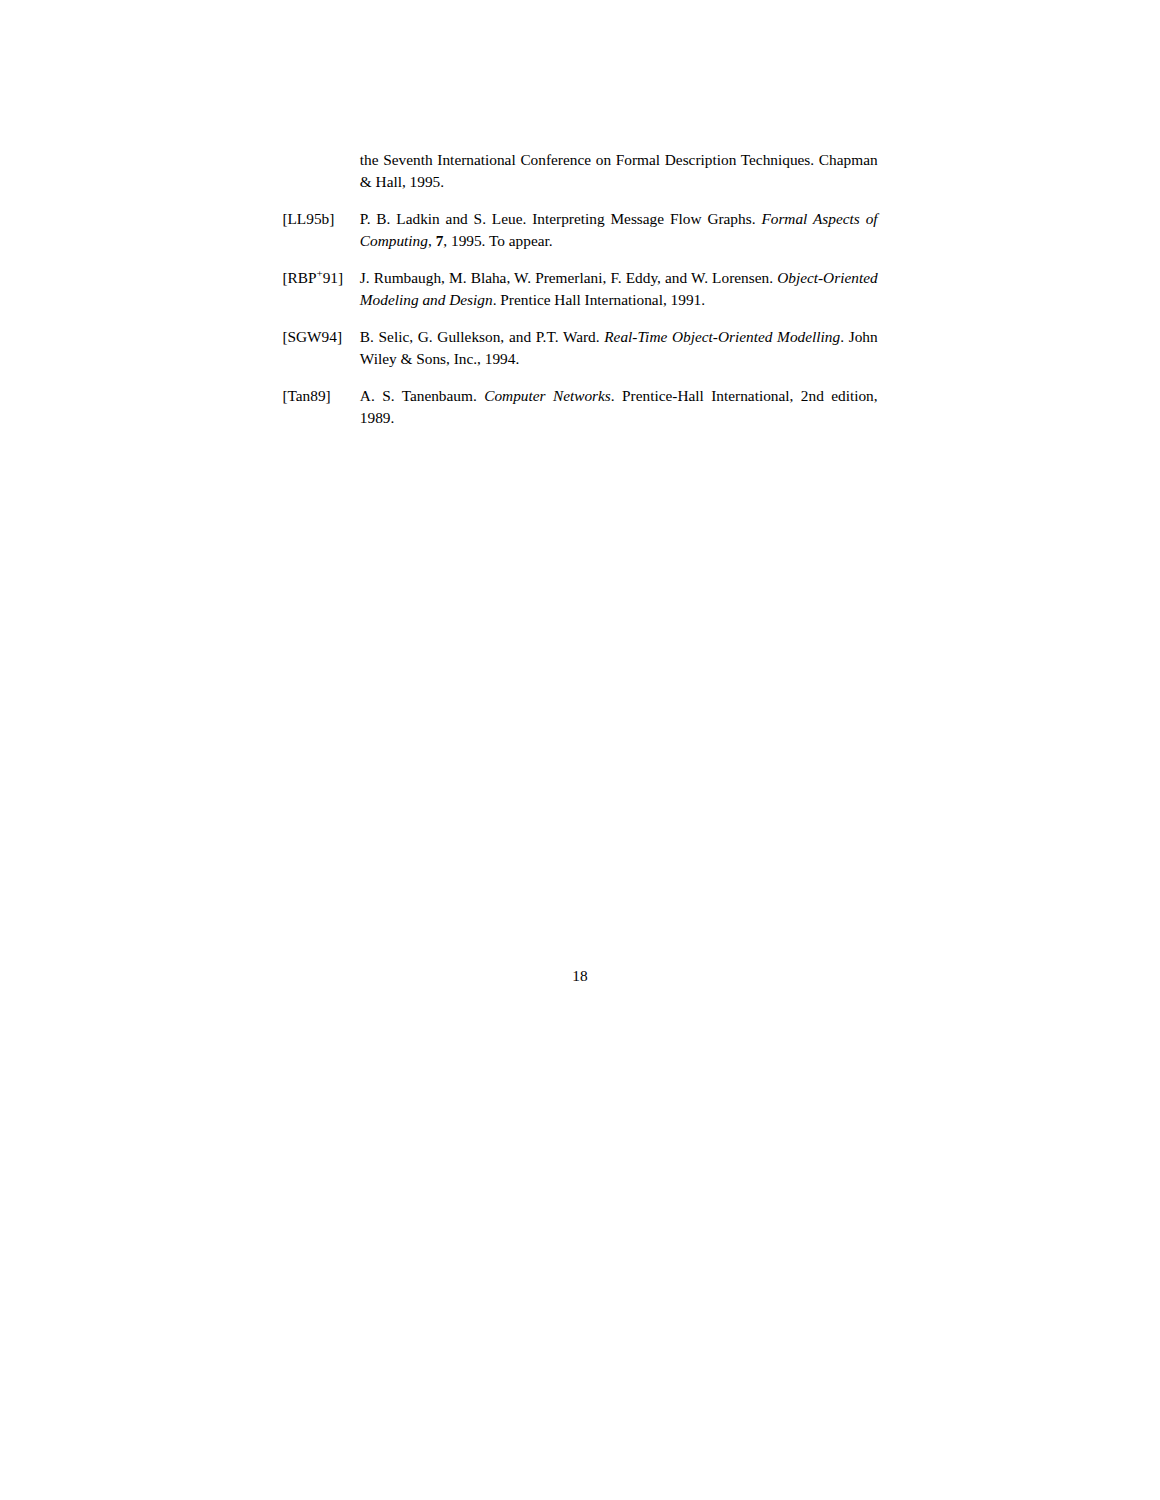the Seventh International Conference on Formal Description Techniques. Chapman & Hall, 1995.
[LL95b]
P. B. Ladkin and S. Leue. Interpreting Message Flow Graphs. Formal Aspects of Computing, 7, 1995. To appear.
[RBP+91]
J. Rumbaugh, M. Blaha, W. Premerlani, F. Eddy, and W. Lorensen. Object-Oriented Modeling and Design. Prentice Hall International, 1991.
[SGW94]
B. Selic, G. Gullekson, and P.T. Ward. Real-Time Object-Oriented Modelling. John Wiley & Sons, Inc., 1994.
[Tan89]
A. S. Tanenbaum. Computer Networks. Prentice-Hall International, 2nd edition, 1989.
18